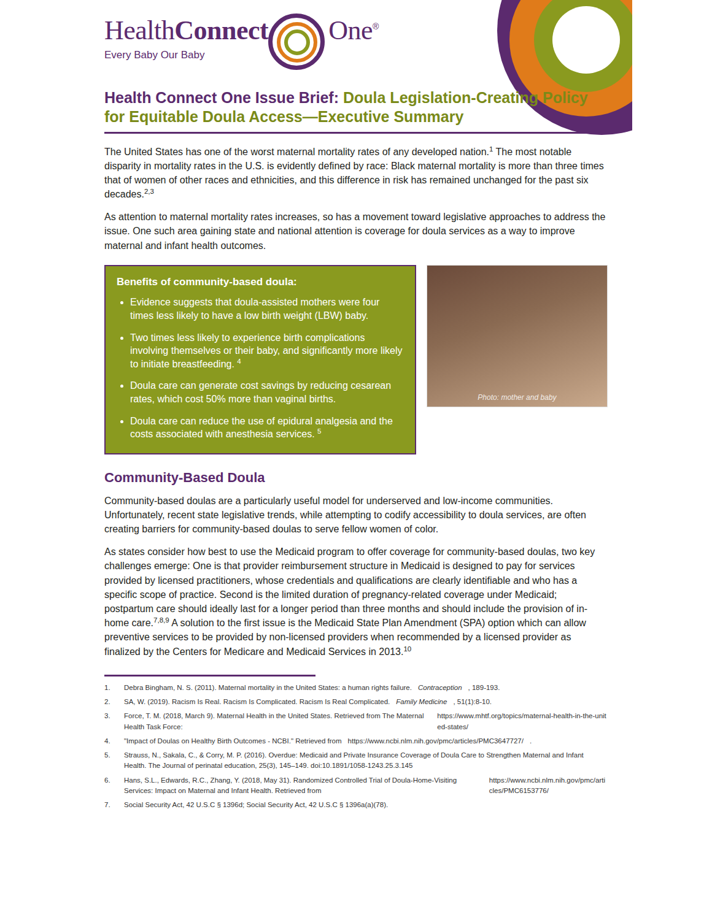HealthConnect
Every Baby Our Baby
One®
Health Connect One Issue Brief: Doula Legislation-Creating Policy for Equitable Doula Access—Executive Summary
The United States has one of the worst maternal mortality rates of any developed nation.1 The most notable disparity in mortality rates in the U.S. is evidently defined by race: Black maternal mortality is more than three times that of women of other races and ethnicities, and this difference in risk has remained unchanged for the past six decades.2,3
As attention to maternal mortality rates increases, so has a movement toward legislative approaches to address the issue. One such area gaining state and national attention is coverage for doula services as a way to improve maternal and infant health outcomes.
Photo: mother and baby
Benefits of community-based doula:
Evidence suggests that doula-assisted mothers were four times less likely to have a low birth weight (LBW) baby.
Two times less likely to experience birth complications involving themselves or their baby, and significantly more likely to initiate breastfeeding. 4
Doula care can generate cost savings by reducing cesarean rates, which cost 50% more than vaginal births.
Doula care can reduce the use of epidural analgesia and the costs associated with anesthesia services. 5
Community-Based Doula
Community-based doulas are a particularly useful model for underserved and low-income communities. Unfortunately, recent state legislative trends, while attempting to codify accessibility to doula services, are often creating barriers for community-based doulas to serve fellow women of color.
As states consider how best to use the Medicaid program to offer coverage for community-based doulas, two key challenges emerge: One is that provider reimbursement structure in Medicaid is designed to pay for services provided by licensed practitioners, whose credentials and qualifications are clearly identifiable and who has a specific scope of practice. Second is the limited duration of pregnancy-related coverage under Medicaid; postpartum care should ideally last for a longer period than three months and should include the provision of in-home care.7,8,9 A solution to the first issue is the Medicaid State Plan Amendment (SPA) option which can allow preventive services to be provided by non-licensed providers when recommended by a licensed provider as finalized by the Centers for Medicare and Medicaid Services in 2013.10
Debra Bingham, N. S. (2011). Maternal mortality in the United States: a human rights failure. Contraception, 189-193.
SA, W. (2019). Racism Is Real. Racism Is Complicated. Racism Is Real Complicated. Family Medicine , 51(1):8-10.
Force, T. M. (2018, March 9). Maternal Health in the United States. Retrieved from The Maternal Health Task Force: https://www.mhtf.org/topics/maternal-health-in-the-united-states/
"Impact of Doulas on Healthy Birth Outcomes - NCBI." Retrieved from https://www.ncbi.nlm.nih.gov/pmc/articles/PMC3647727/.
Strauss, N., Sakala, C., & Corry, M. P. (2016). Overdue: Medicaid and Private Insurance Coverage of Doula Care to Strengthen Maternal and Infant Health. The Journal of perinatal education, 25(3), 145–149. doi:10.1891/1058-1243.25.3.145
Hans, S.L., Edwards, R.C., Zhang, Y. (2018, May 31). Randomized Controlled Trial of Doula-Home-Visiting Services: Impact on Maternal and Infant Health. Retrieved from https://www.ncbi.nlm.nih.gov/pmc/articles/PMC6153776/
Social Security Act, 42 U.S.C § 1396d; Social Security Act, 42 U.S.C § 1396a(a)(78).